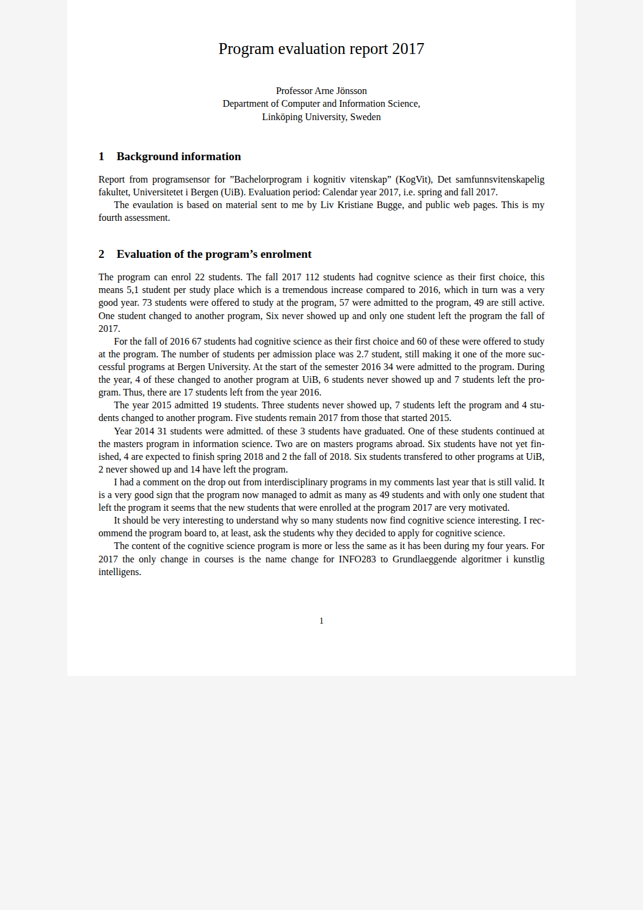Program evaluation report 2017
Professor Arne Jönsson
Department of Computer and Information Science,
Linköping University, Sweden
1 Background information
Report from programsensor for ”Bachelorprogram i kognitiv vitenskap” (KogVit), Det samfunnsvitenskapelig fakultet, Universitetet i Bergen (UiB). Evaluation period: Calendar year 2017, i.e. spring and fall 2017.
The evaulation is based on material sent to me by Liv Kristiane Bugge, and public web pages. This is my fourth assessment.
2 Evaluation of the program’s enrolment
The program can enrol 22 students. The fall 2017 112 students had cognitve science as their first choice, this means 5,1 student per study place which is a tremendous increase compared to 2016, which in turn was a very good year. 73 students were offered to study at the program, 57 were admitted to the program, 49 are still active. One student changed to another program, Six never showed up and only one student left the program the fall of 2017.
For the fall of 2016 67 students had cognitive science as their first choice and 60 of these were offered to study at the program. The number of students per admission place was 2.7 student, still making it one of the more successful programs at Bergen University. At the start of the semester 2016 34 were admitted to the program. During the year, 4 of these changed to another program at UiB, 6 students never showed up and 7 students left the program. Thus, there are 17 students left from the year 2016.
The year 2015 admitted 19 students. Three students never showed up, 7 students left the program and 4 students changed to another program. Five students remain 2017 from those that started 2015.
Year 2014 31 students were admitted. of these 3 students have graduated. One of these students continued at the masters program in information science. Two are on masters programs abroad. Six students have not yet finished, 4 are expected to finish spring 2018 and 2 the fall of 2018. Six students transfered to other programs at UiB, 2 never showed up and 14 have left the program.
I had a comment on the drop out from interdisciplinary programs in my comments last year that is still valid. It is a very good sign that the program now managed to admit as many as 49 students and with only one student that left the program it seems that the new students that were enrolled at the program 2017 are very motivated.
It should be very interesting to understand why so many students now find cognitive science interesting. I recommend the program board to, at least, ask the students why they decided to apply for cognitive science.
The content of the cognitive science program is more or less the same as it has been during my four years. For 2017 the only change in courses is the name change for INFO283 to Grundlaeggende algoritmer i kunstlig intelligens.
1